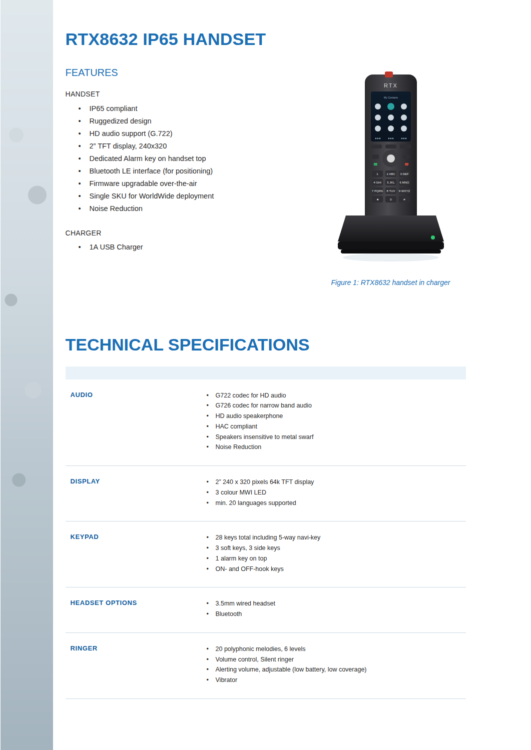RTX8632 IP65 HANDSET
FEATURES
HANDSET
IP65 compliant
Ruggedized design
HD audio support (G.722)
2” TFT display, 240x320
Dedicated Alarm key on handset top
Bluetooth LE interface (for positioning)
Firmware upgradable over-the-air
Single SKU for WorldWide deployment
Noise Reduction
CHARGER
1A USB Charger
RTX My Contacts ☎ ☎ 1 2 ABC 3 DEF 4 GHI 5 JKL 6 MNO 7 PQRS 8 TUV 9 WXYZ ★ 0 #
Figure 1: RTX8632 handset in charger
TECHNICAL SPECIFICATIONS
| AUDIO | G722 codec for HD audio G726 codec for narrow band audio HD audio speakerphone HAC compliant Speakers insensitive to metal swarf Noise Reduction |
| DISPLAY | 2” 240 x 320 pixels 64k TFT display 3 colour MWI LED min. 20 languages supported |
| KEYPAD | 28 keys total including 5-way navi-key 3 soft keys, 3 side keys 1 alarm key on top ON- and OFF-hook keys |
| HEADSET OPTIONS | 3.5mm wired headset Bluetooth |
| RINGER | 20 polyphonic melodies, 6 levels Volume control, Silent ringer Alerting volume, adjustable (low battery, low coverage) Vibrator |